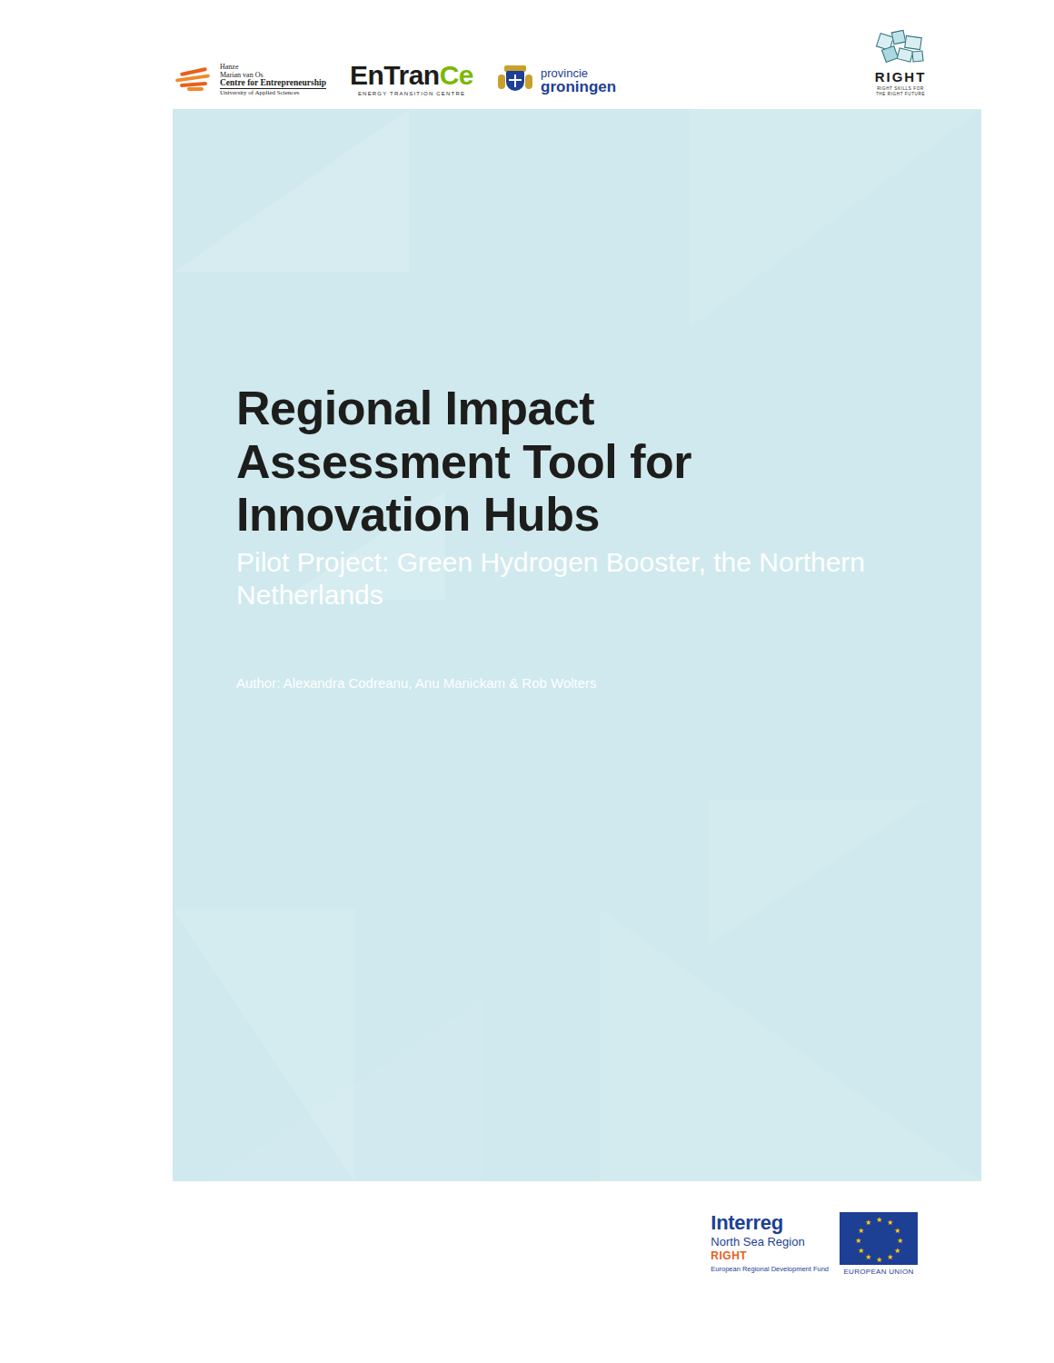Hanze
Marian van Os
Centre for Entrepreneurship
University of Applied Sciences
En Tran Ce
ENERGY TRANSITION CENTRE
provincie
groningen
RIGHT
RIGHT SKILLS FOR
THE RIGHT FUTURE
Regional Impact Assessment Tool for Innovation Hubs
Pilot Project: Green Hydrogen Booster, the Northern Netherlands
Author: Alexandra Codreanu, Anu Manickam & Rob Wolters
Interreg
North Sea Region
RIGHT
European Regional Development Fund
★ ★ ★ ★ ★ ★ ★ ★ ★ ★ ★ ★
EUROPEAN UNION